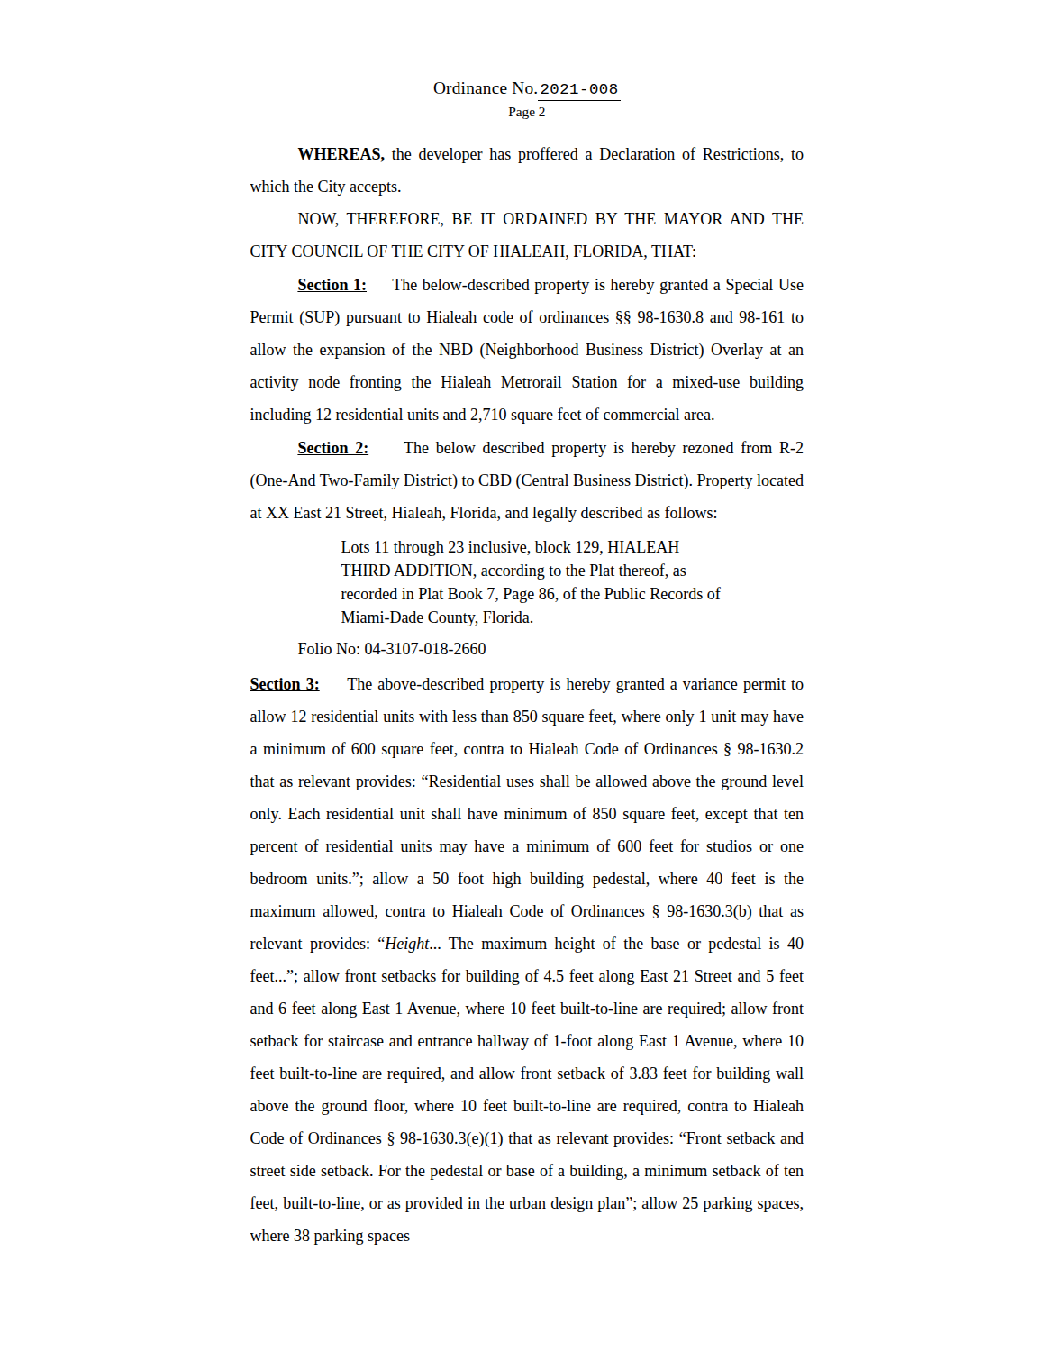Ordinance No.2021-008
Page 2
WHEREAS, the developer has proffered a Declaration of Restrictions, to which the City accepts.
NOW, THEREFORE, BE IT ORDAINED BY THE MAYOR AND THE CITY COUNCIL OF THE CITY OF HIALEAH, FLORIDA, THAT:
Section 1: The below-described property is hereby granted a Special Use Permit (SUP) pursuant to Hialeah code of ordinances §§ 98-1630.8 and 98-161 to allow the expansion of the NBD (Neighborhood Business District) Overlay at an activity node fronting the Hialeah Metrorail Station for a mixed-use building including 12 residential units and 2,710 square feet of commercial area.
Section 2: The below described property is hereby rezoned from R-2 (One-And Two-Family District) to CBD (Central Business District). Property located at XX East 21 Street, Hialeah, Florida, and legally described as follows:
Lots 11 through 23 inclusive, block 129, HIALEAH THIRD ADDITION, according to the Plat thereof, as recorded in Plat Book 7, Page 86, of the Public Records of Miami-Dade County, Florida.
Folio No: 04-3107-018-2660
Section 3: The above-described property is hereby granted a variance permit to allow 12 residential units with less than 850 square feet, where only 1 unit may have a minimum of 600 square feet, contra to Hialeah Code of Ordinances § 98-1630.2 that as relevant provides: “Residential uses shall be allowed above the ground level only. Each residential unit shall have minimum of 850 square feet, except that ten percent of residential units may have a minimum of 600 feet for studios or one bedroom units.”; allow a 50 foot high building pedestal, where 40 feet is the maximum allowed, contra to Hialeah Code of Ordinances § 98-1630.3(b) that as relevant provides: “Height... The maximum height of the base or pedestal is 40 feet...”; allow front setbacks for building of 4.5 feet along East 21 Street and 5 feet and 6 feet along East 1 Avenue, where 10 feet built-to-line are required; allow front setback for staircase and entrance hallway of 1-foot along East 1 Avenue, where 10 feet built-to-line are required, and allow front setback of 3.83 feet for building wall above the ground floor, where 10 feet built-to-line are required, contra to Hialeah Code of Ordinances § 98-1630.3(e)(1) that as relevant provides: “Front setback and street side setback. For the pedestal or base of a building, a minimum setback of ten feet, built-to-line, or as provided in the urban design plan”; allow 25 parking spaces, where 38 parking spaces